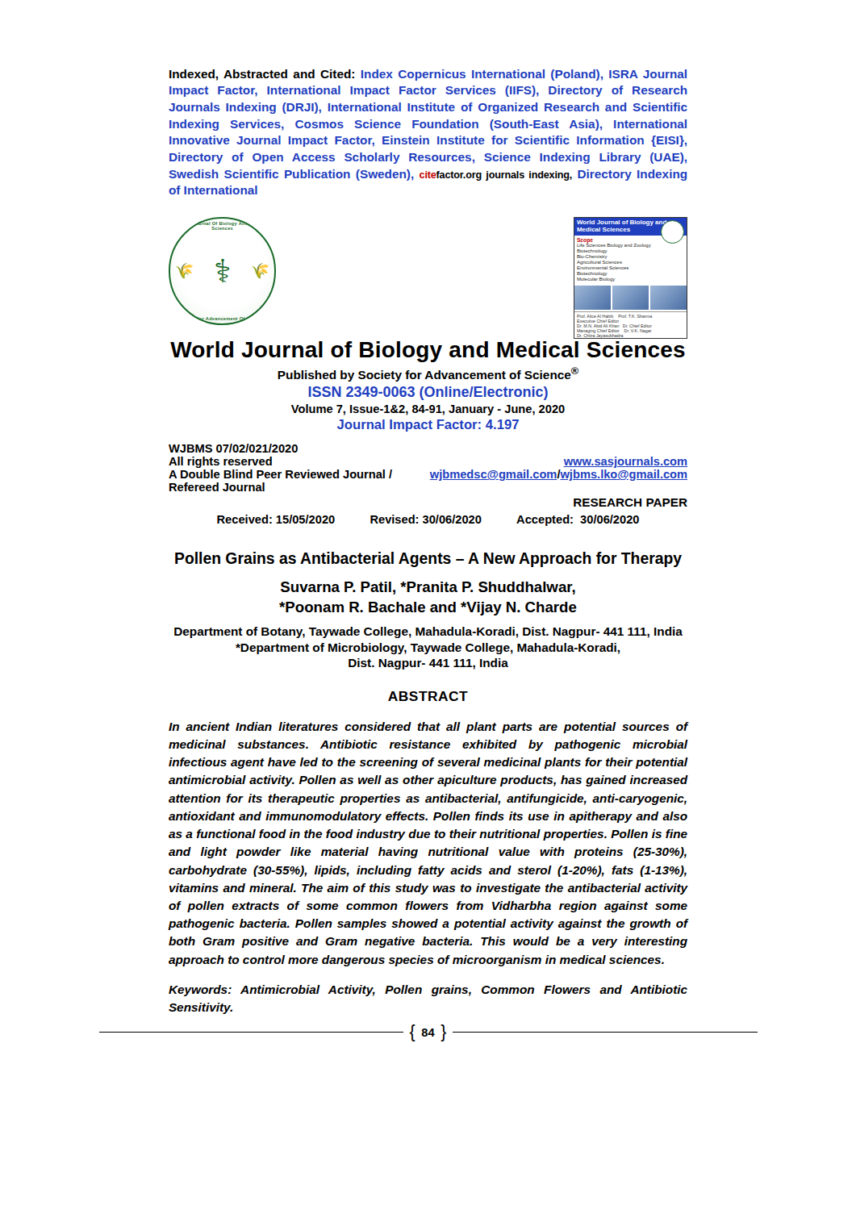Indexed, Abstracted and Cited: Index Copernicus International (Poland), ISRA Journal Impact Factor, International Impact Factor Services (IIFS), Directory of Research Journals Indexing (DRJI), International Institute of Organized Research and Scientific Indexing Services, Cosmos Science Foundation (South-East Asia), International Innovative Journal Impact Factor, Einstein Institute for Scientific Information {EISI}, Directory of Open Access Scholarly Resources, Science Indexing Library (UAE), Swedish Scientific Publication (Sweden), citefactor.org journals indexing, Directory Indexing of International
World Journal Of Biology And Medical Sciences
🌾
⚕
🌾
Society For Advancement Of Sciences
World Journal of Biology and Medical Sciences
Scope
Life Sciences Biology and Zoology
Biotechnology
Bio-Chemistry
Agricultural Sciences
Environmental Sciences
Biotechnology
Molecular Biology
Prof. Alice Al Habib Prof. T.K. Sharma
Executive Chief Editor
Dr. M.N. Abid Ali Khan Dr. Chief Editor
Managing Chief Editor Dr. V.K. Nagar
Dr. Chitra Jayasubhadra
Dr. Rekha Ganguly
www.sasjournals.com
Published by Society for Advancement of Sciences®, Lucknow, U.P. (INDIA)
World Journal of Biology and Medical Sciences
Published by Society for Advancement of Science®
ISSN 2349-0063 (Online/Electronic)
Volume 7, Issue-1&2, 84-91, January - June, 2020
Journal Impact Factor: 4.197
WJBMS 07/02/021/2020
All rights reserved www.sasjournals.com
A Double Blind Peer Reviewed Journal / Refereed Journal wjbmedsc@gmail.com/wjbms.lko@gmail.com
RESEARCH PAPER
Received: 15/05/2020 Revised: 30/06/2020 Accepted: 30/06/2020
Pollen Grains as Antibacterial Agents – A New Approach for Therapy
Suvarna P. Patil, *Pranita P. Shuddhalwar,
*Poonam R. Bachale and *Vijay N. Charde
Department of Botany, Taywade College, Mahadula-Koradi, Dist. Nagpur- 441 111, India
*Department of Microbiology, Taywade College, Mahadula-Koradi,
Dist. Nagpur- 441 111, India
ABSTRACT
In ancient Indian literatures considered that all plant parts are potential sources of medicinal substances. Antibiotic resistance exhibited by pathogenic microbial infectious agent have led to the screening of several medicinal plants for their potential antimicrobial activity. Pollen as well as other apiculture products, has gained increased attention for its therapeutic properties as antibacterial, antifungicide, anti-caryogenic, antioxidant and immunomodulatory effects. Pollen finds its use in apitherapy and also as a functional food in the food industry due to their nutritional properties. Pollen is fine and light powder like material having nutritional value with proteins (25-30%), carbohydrate (30-55%), lipids, including fatty acids and sterol (1-20%), fats (1-13%), vitamins and mineral. The aim of this study was to investigate the antibacterial activity of pollen extracts of some common flowers from Vidharbha region against some pathogenic bacteria. Pollen samples showed a potential activity against the growth of both Gram positive and Gram negative bacteria. This would be a very interesting approach to control more dangerous species of microorganism in medical sciences.
Keywords: Antimicrobial Activity, Pollen grains, Common Flowers and Antibiotic Sensitivity.
{ 84 }